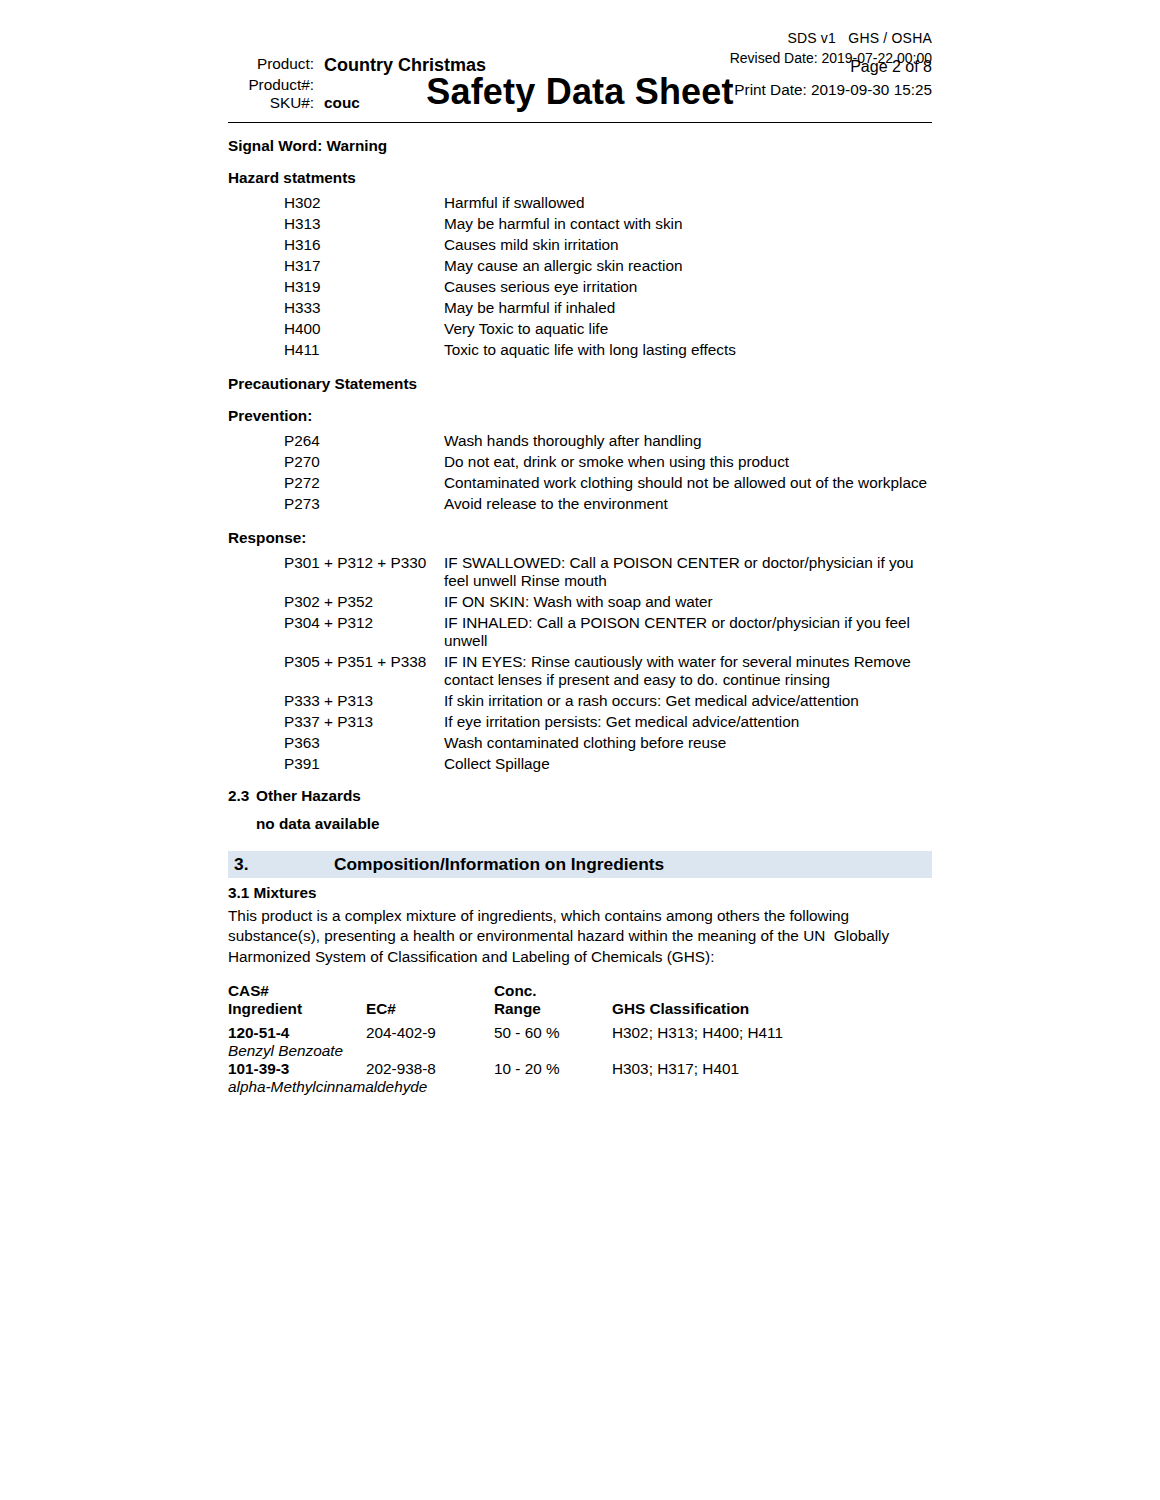SDS v1 GHS / OSHA
Revised Date: 2019-07-22 00:00
Safety Data Sheet
| Product: | Country Christmas | Page 2 of 8 Print Date: 2019-09-30 15:25 |
| Product#: | |
| SKU#: | couc |
Signal Word: Warning
Hazard statments
| H302 | Harmful if swallowed |
| H313 | May be harmful in contact with skin |
| H316 | Causes mild skin irritation |
| H317 | May cause an allergic skin reaction |
| H319 | Causes serious eye irritation |
| H333 | May be harmful if inhaled |
| H400 | Very Toxic to aquatic life |
| H411 | Toxic to aquatic life with long lasting effects |
Precautionary Statements
Prevention:
| P264 | Wash hands thoroughly after handling |
| P270 | Do not eat, drink or smoke when using this product |
| P272 | Contaminated work clothing should not be allowed out of the workplace |
| P273 | Avoid release to the environment |
Response:
| P301 + P312 + P330 | IF SWALLOWED: Call a POISON CENTER or doctor/physician if you feel unwell Rinse mouth |
| P302 + P352 | IF ON SKIN: Wash with soap and water |
| P304 + P312 | IF INHALED: Call a POISON CENTER or doctor/physician if you feel unwell |
| P305 + P351 + P338 | IF IN EYES: Rinse cautiously with water for several minutes Remove contact lenses if present and easy to do. continue rinsing |
| P333 + P313 | If skin irritation or a rash occurs: Get medical advice/attention |
| P337 + P313 | If eye irritation persists: Get medical advice/attention |
| P363 | Wash contaminated clothing before reuse |
| P391 | Collect Spillage |
2.3
Other Hazards
no data available
3. Composition/Information on Ingredients
3.1 Mixtures
This product is a complex mixture of ingredients, which contains among others the following substance(s), presenting a health or environmental hazard within the meaning of the UN Globally Harmonized System of Classification and Labeling of Chemicals (GHS):
| CAS# Ingredient | EC# | Conc. Range | GHS Classification |
| --- | --- | --- | --- |
| 120-51-4 | 204-402-9 | 50 - 60 % | H302; H313; H400; H411 |
| Benzyl Benzoate |
| 101-39-3 | 202-938-8 | 10 - 20 % | H303; H317; H401 |
| alpha-Methylcinnamaldehyde |